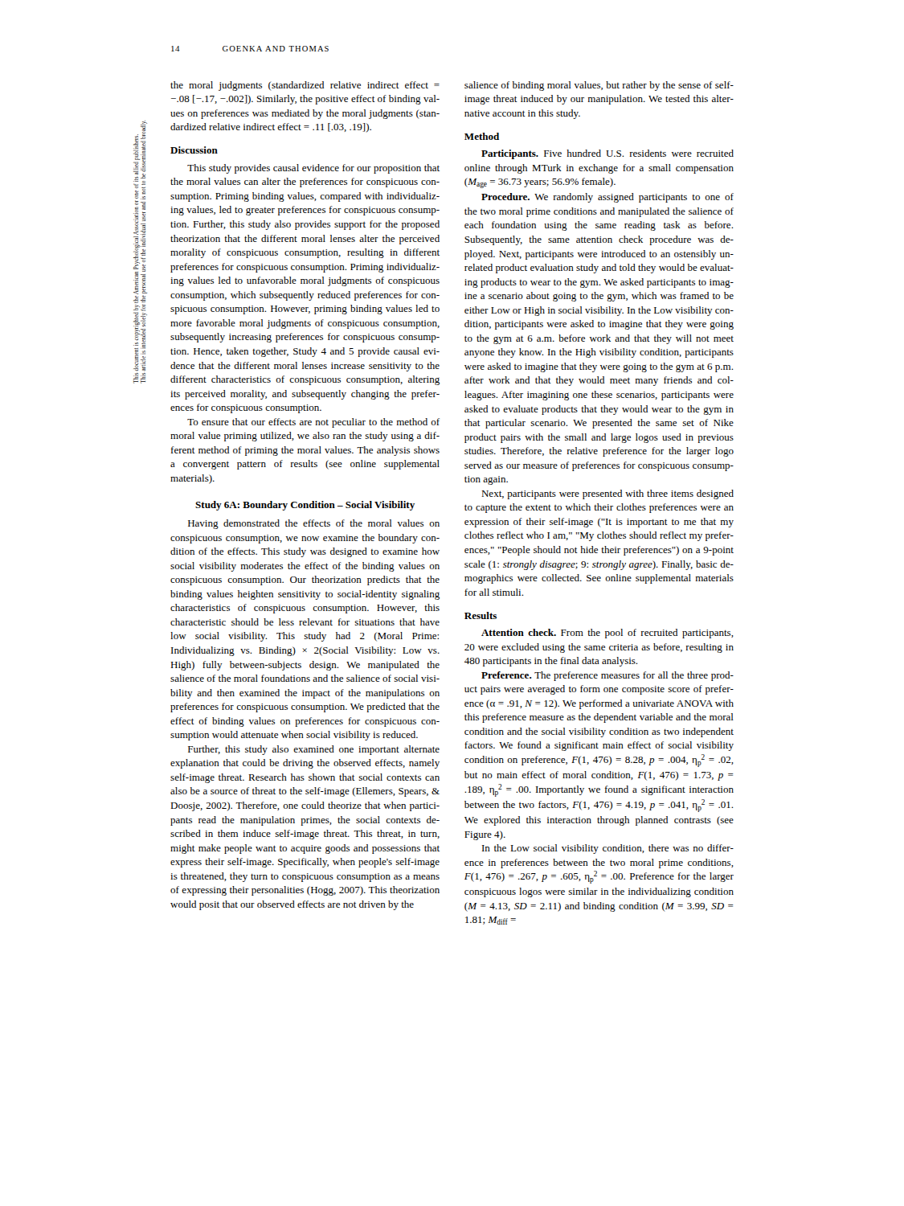This document is copyrighted by the American Psychological Association or one of its allied publishers.
This article is intended solely for the personal use of the individual user and is not to be disseminated broadly.
14 GOENKA AND THOMAS
the moral judgments (standardized relative indirect effect = −.08 [−.17, −.002]). Similarly, the positive effect of binding values on preferences was mediated by the moral judgments (standardized relative indirect effect = .11 [.03, .19]).
Discussion
This study provides causal evidence for our proposition that the moral values can alter the preferences for conspicuous consumption. Priming binding values, compared with individualizing values, led to greater preferences for conspicuous consumption. Further, this study also provides support for the proposed theorization that the different moral lenses alter the perceived morality of conspicuous consumption, resulting in different preferences for conspicuous consumption. Priming individualizing values led to unfavorable moral judgments of conspicuous consumption, which subsequently reduced preferences for conspicuous consumption. However, priming binding values led to more favorable moral judgments of conspicuous consumption, subsequently increasing preferences for conspicuous consumption. Hence, taken together, Study 4 and 5 provide causal evidence that the different moral lenses increase sensitivity to the different characteristics of conspicuous consumption, altering its perceived morality, and subsequently changing the preferences for conspicuous consumption.
To ensure that our effects are not peculiar to the method of moral value priming utilized, we also ran the study using a different method of priming the moral values. The analysis shows a convergent pattern of results (see online supplemental materials).
Study 6A: Boundary Condition – Social Visibility
Having demonstrated the effects of the moral values on conspicuous consumption, we now examine the boundary condition of the effects. This study was designed to examine how social visibility moderates the effect of the binding values on conspicuous consumption. Our theorization predicts that the binding values heighten sensitivity to social-identity signaling characteristics of conspicuous consumption. However, this characteristic should be less relevant for situations that have low social visibility. This study had 2 (Moral Prime: Individualizing vs. Binding) × 2(Social Visibility: Low vs. High) fully between-subjects design. We manipulated the salience of the moral foundations and the salience of social visibility and then examined the impact of the manipulations on preferences for conspicuous consumption. We predicted that the effect of binding values on preferences for conspicuous consumption would attenuate when social visibility is reduced.
Further, this study also examined one important alternate explanation that could be driving the observed effects, namely self-image threat. Research has shown that social contexts can also be a source of threat to the self-image (Ellemers, Spears, & Doosje, 2002). Therefore, one could theorize that when participants read the manipulation primes, the social contexts described in them induce self-image threat. This threat, in turn, might make people want to acquire goods and possessions that express their self-image. Specifically, when people's self-image is threatened, they turn to conspicuous consumption as a means of expressing their personalities (Hogg, 2007). This theorization would posit that our observed effects are not driven by the
salience of binding moral values, but rather by the sense of self-image threat induced by our manipulation. We tested this alternative account in this study.
Method
Participants. Five hundred U.S. residents were recruited online through MTurk in exchange for a small compensation (Mage = 36.73 years; 56.9% female).
Procedure. We randomly assigned participants to one of the two moral prime conditions and manipulated the salience of each foundation using the same reading task as before. Subsequently, the same attention check procedure was deployed. Next, participants were introduced to an ostensibly unrelated product evaluation study and told they would be evaluating products to wear to the gym. We asked participants to imagine a scenario about going to the gym, which was framed to be either Low or High in social visibility. In the Low visibility condition, participants were asked to imagine that they were going to the gym at 6 a.m. before work and that they will not meet anyone they know. In the High visibility condition, participants were asked to imagine that they were going to the gym at 6 p.m. after work and that they would meet many friends and colleagues. After imagining one these scenarios, participants were asked to evaluate products that they would wear to the gym in that particular scenario. We presented the same set of Nike product pairs with the small and large logos used in previous studies. Therefore, the relative preference for the larger logo served as our measure of preferences for conspicuous consumption again.
Next, participants were presented with three items designed to capture the extent to which their clothes preferences were an expression of their self-image ("It is important to me that my clothes reflect who I am," "My clothes should reflect my preferences," "People should not hide their preferences") on a 9-point scale (1: strongly disagree; 9: strongly agree). Finally, basic demographics were collected. See online supplemental materials for all stimuli.
Results
Attention check. From the pool of recruited participants, 20 were excluded using the same criteria as before, resulting in 480 participants in the final data analysis.
Preference. The preference measures for all the three product pairs were averaged to form one composite score of preference (α = .91, N = 12). We performed a univariate ANOVA with this preference measure as the dependent variable and the moral condition and the social visibility condition as two independent factors. We found a significant main effect of social visibility condition on preference, F(1, 476) = 8.28, p = .004, ηp2 = .02, but no main effect of moral condition, F(1, 476) = 1.73, p = .189, ηp2 = .00. Importantly we found a significant interaction between the two factors, F(1, 476) = 4.19, p = .041, ηp2 = .01. We explored this interaction through planned contrasts (see Figure 4).
In the Low social visibility condition, there was no difference in preferences between the two moral prime conditions, F(1, 476) = .267, p = .605, ηp2 = .00. Preference for the larger conspicuous logos were similar in the individualizing condition (M = 4.13, SD = 2.11) and binding condition (M = 3.99, SD = 1.81; Mdiff =